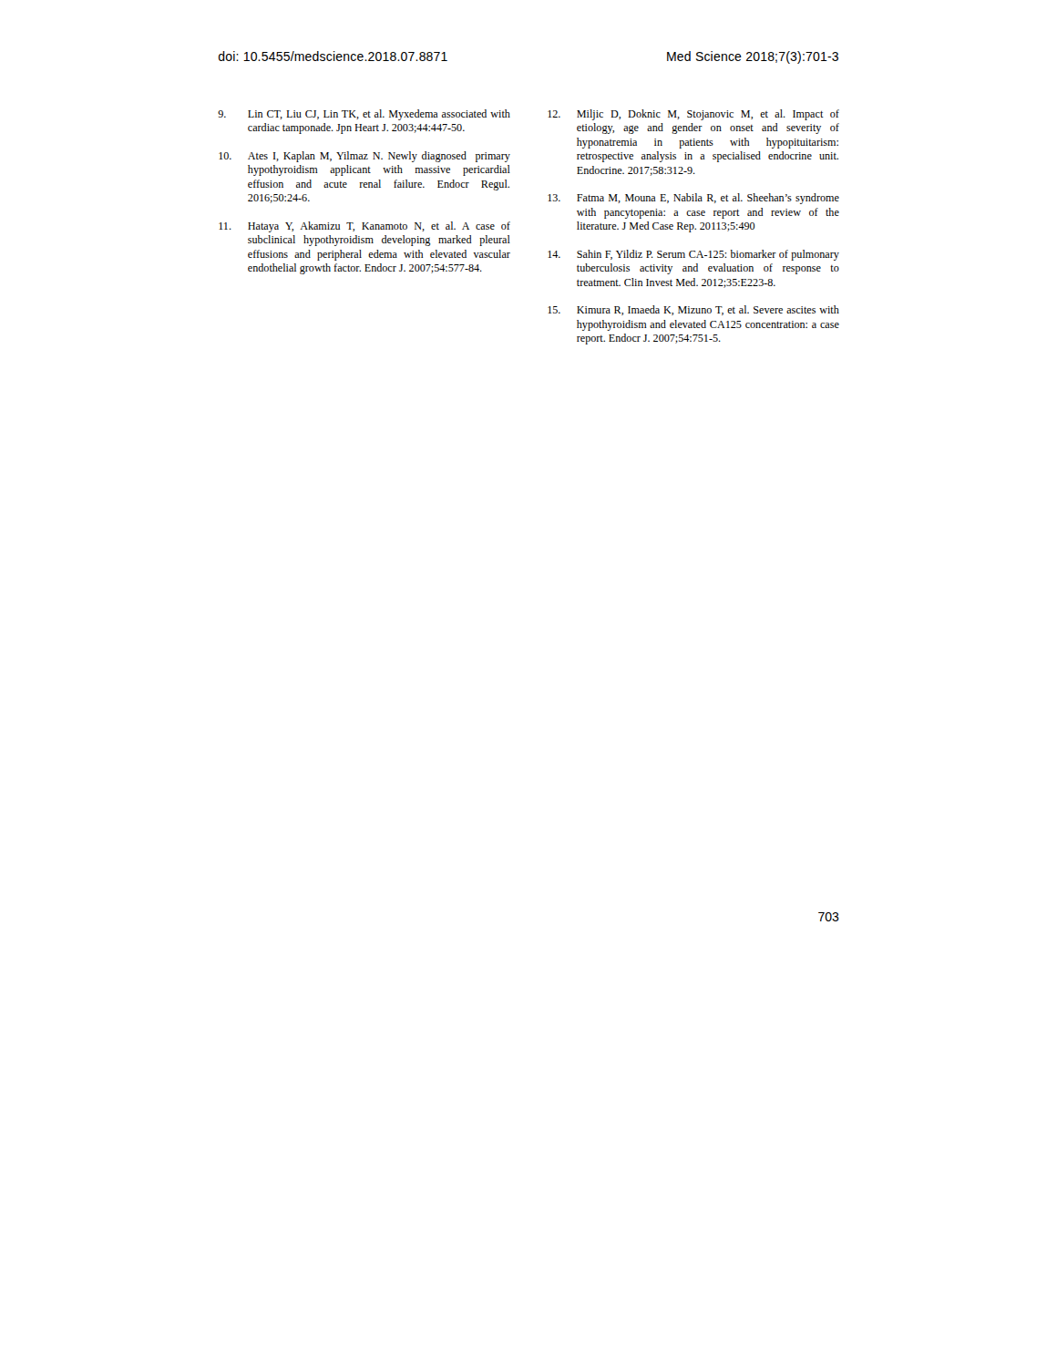doi: 10.5455/medscience.2018.07.8871 Med Science 2018;7(3):701-3
Lin CT, Liu CJ, Lin TK, et al. Myxedema associated with cardiac tamponade. Jpn Heart J. 2003;44:447-50.
Ates I, Kaplan M, Yilmaz N. Newly diagnosed primary hypothyroidism applicant with massive pericardial effusion and acute renal failure. Endocr Regul. 2016;50:24-6.
Hataya Y, Akamizu T, Kanamoto N, et al. A case of subclinical hypothyroidism developing marked pleural effusions and peripheral edema with elevated vascular endothelial growth factor. Endocr J. 2007;54:577-84.
Miljic D, Doknic M, Stojanovic M, et al. Impact of etiology, age and gender on onset and severity of hyponatremia in patients with hypopituitarism: retrospective analysis in a specialised endocrine unit. Endocrine. 2017;58:312-9.
Fatma M, Mouna E, Nabila R, et al. Sheehan’s syndrome with pancytopenia: a case report and review of the literature. J Med Case Rep. 20113;5:490
Sahin F, Yildiz P. Serum CA-125: biomarker of pulmonary tuberculosis activity and evaluation of response to treatment. Clin Invest Med. 2012;35:E223-8.
Kimura R, Imaeda K, Mizuno T, et al. Severe ascites with hypothyroidism and elevated CA125 concentration: a case report. Endocr J. 2007;54:751-5.
703